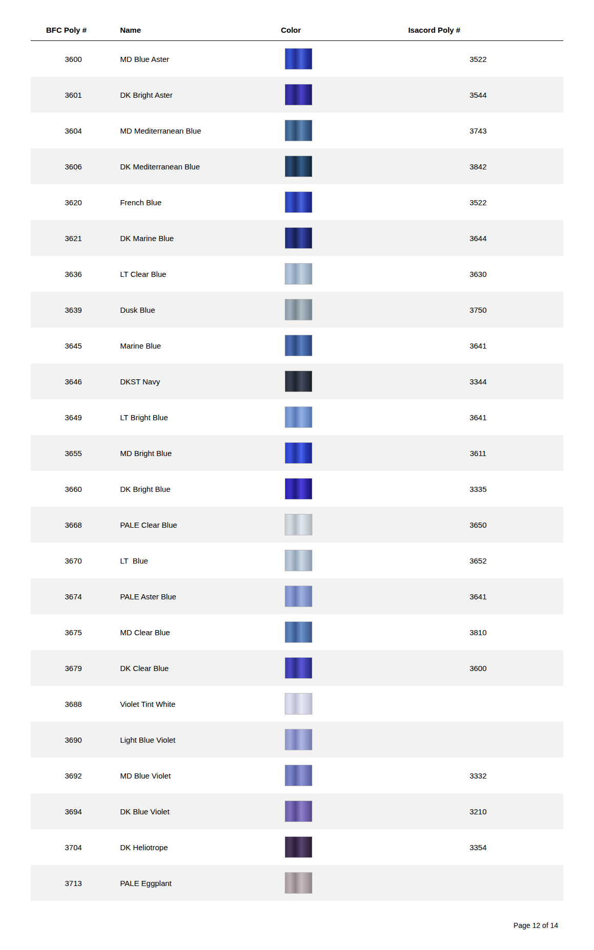| BFC Poly # | Name | Color | Isacord Poly # |
| --- | --- | --- | --- |
| 3600 | MD Blue Aster | | 3522 |
| 3601 | DK Bright Aster | | 3544 |
| 3604 | MD Mediterranean Blue | | 3743 |
| 3606 | DK Mediterranean Blue | | 3842 |
| 3620 | French Blue | | 3522 |
| 3621 | DK Marine Blue | | 3644 |
| 3636 | LT Clear Blue | | 3630 |
| 3639 | Dusk Blue | | 3750 |
| 3645 | Marine Blue | | 3641 |
| 3646 | DKST Navy | | 3344 |
| 3649 | LT Bright Blue | | 3641 |
| 3655 | MD Bright Blue | | 3611 |
| 3660 | DK Bright Blue | | 3335 |
| 3668 | PALE Clear Blue | | 3650 |
| 3670 | LT Blue | | 3652 |
| 3674 | PALE Aster Blue | | 3641 |
| 3675 | MD Clear Blue | | 3810 |
| 3679 | DK Clear Blue | | 3600 |
| 3688 | Violet Tint White | | |
| 3690 | Light Blue Violet | | |
| 3692 | MD Blue Violet | | 3332 |
| 3694 | DK Blue Violet | | 3210 |
| 3704 | DK Heliotrope | | 3354 |
| 3713 | PALE Eggplant | | |
Page 12 of 14